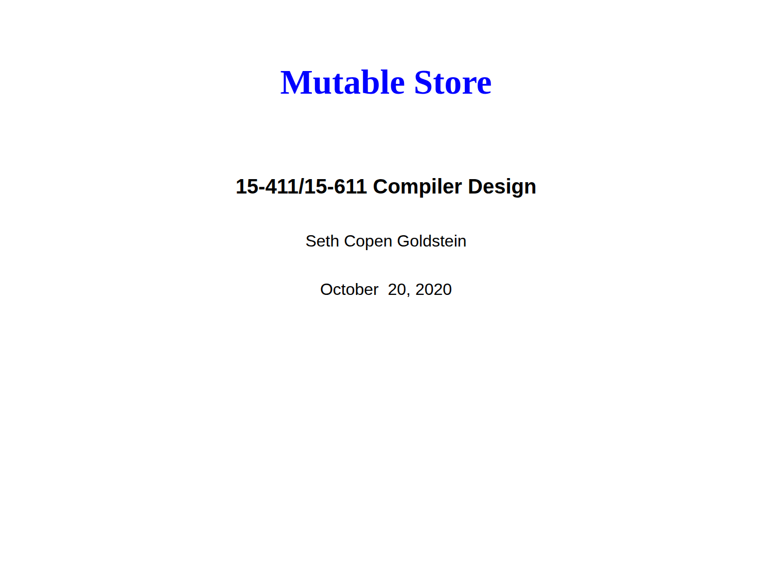Mutable Store
15-411/15-611 Compiler Design
Seth Copen Goldstein
October 20, 2020